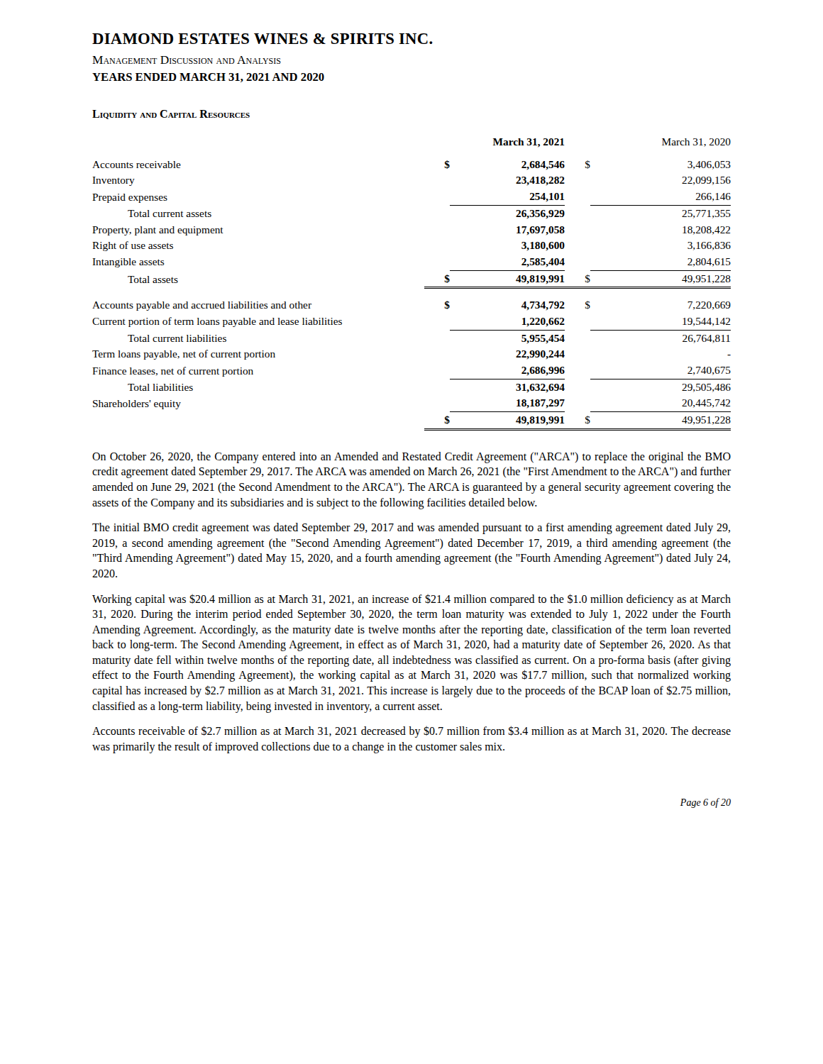DIAMOND ESTATES WINES & SPIRITS INC.
Management Discussion and Analysis
YEARS ENDED MARCH 31, 2021 AND 2020
Liquidity and Capital Resources
| | | March 31, 2021 | | March 31, 2020 |
| --- | --- | --- | --- | --- |
| Accounts receivable | $ | 2,684,546 | $ | 3,406,053 |
| Inventory | | 23,418,282 | | 22,099,156 |
| Prepaid expenses | | 254,101 | | 266,146 |
| Total current assets | | 26,356,929 | | 25,771,355 |
| Property, plant and equipment | | 17,697,058 | | 18,208,422 |
| Right of use assets | | 3,180,600 | | 3,166,836 |
| Intangible assets | | 2,585,404 | | 2,804,615 |
| Total assets | $ | 49,819,991 | $ | 49,951,228 |
| Accounts payable and accrued liabilities and other | $ | 4,734,792 | $ | 7,220,669 |
| Current portion of term loans payable and lease liabilities | | 1,220,662 | | 19,544,142 |
| Total current liabilities | | 5,955,454 | | 26,764,811 |
| Term loans payable, net of current portion | | 22,990,244 | | - |
| Finance leases, net of current portion | | 2,686,996 | | 2,740,675 |
| Total liabilities | | 31,632,694 | | 29,505,486 |
| Shareholders' equity | | 18,187,297 | | 20,445,742 |
| | $ | 49,819,991 | $ | 49,951,228 |
On October 26, 2020, the Company entered into an Amended and Restated Credit Agreement ("ARCA") to replace the original the BMO credit agreement dated September 29, 2017. The ARCA was amended on March 26, 2021 (the "First Amendment to the ARCA") and further amended on June 29, 2021 (the Second Amendment to the ARCA"). The ARCA is guaranteed by a general security agreement covering the assets of the Company and its subsidiaries and is subject to the following facilities detailed below.
The initial BMO credit agreement was dated September 29, 2017 and was amended pursuant to a first amending agreement dated July 29, 2019, a second amending agreement (the "Second Amending Agreement") dated December 17, 2019, a third amending agreement (the "Third Amending Agreement") dated May 15, 2020, and a fourth amending agreement (the "Fourth Amending Agreement") dated July 24, 2020.
Working capital was $20.4 million as at March 31, 2021, an increase of $21.4 million compared to the $1.0 million deficiency as at March 31, 2020. During the interim period ended September 30, 2020, the term loan maturity was extended to July 1, 2022 under the Fourth Amending Agreement. Accordingly, as the maturity date is twelve months after the reporting date, classification of the term loan reverted back to long-term. The Second Amending Agreement, in effect as of March 31, 2020, had a maturity date of September 26, 2020. As that maturity date fell within twelve months of the reporting date, all indebtedness was classified as current. On a pro-forma basis (after giving effect to the Fourth Amending Agreement), the working capital as at March 31, 2020 was $17.7 million, such that normalized working capital has increased by $2.7 million as at March 31, 2021. This increase is largely due to the proceeds of the BCAP loan of $2.75 million, classified as a long-term liability, being invested in inventory, a current asset.
Accounts receivable of $2.7 million as at March 31, 2021 decreased by $0.7 million from $3.4 million as at March 31, 2020. The decrease was primarily the result of improved collections due to a change in the customer sales mix.
Page 6 of 20